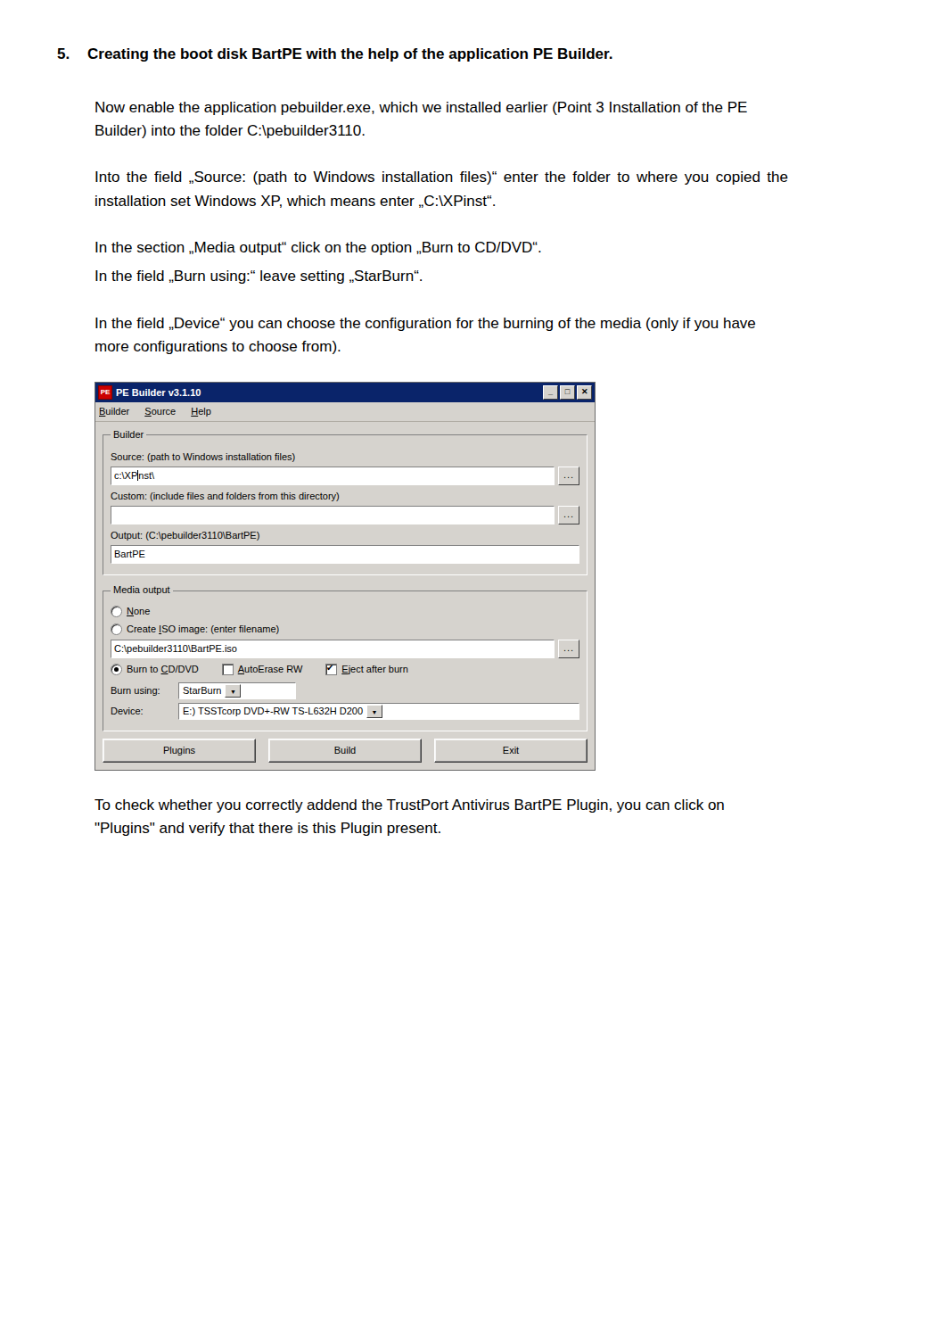5.
Creating the boot disk BartPE with the help of the application PE Builder.
Now enable the application pebuilder.exe, which we installed earlier (Point 3 Installation of the PE Builder) into the folder C:\pebuilder3110.
Into the field „Source: (path to Windows installation files)“ enter the folder to where you copied the installation set Windows XP, which means enter „C:\XPinst“.
In the section „Media output“ click on the option „Burn to CD/DVD“.
In the field „Burn using:“ leave setting „StarBurn“.
In the field „Device“ you can choose the configuration for the burning of the media (only if you have more configurations to choose from).
PE PE Builder v3.1.10
_
□
✕
Builder Source Help
Builder
Source: (path to Windows installation files)
c:\XPnst\
...
Custom: (include files and folders from this directory)
...
Output: (C:\pebuilder3110\BartPE)
BartPE
Media output
None
Create ISO image: (enter filename)
C:\pebuilder3110\BartPE.iso
...
Burn to CD/DVD
AutoErase RW
Eject after burn
Burn using:
StarBurn
▼
Device:
E:) TSSTcorp DVD+-RW TS-L632H D200
▼
Plugins
Build
Exit
To check whether you correctly addend the TrustPort Antivirus BartPE Plugin, you can click on "Plugins" and verify that there is this Plugin present.